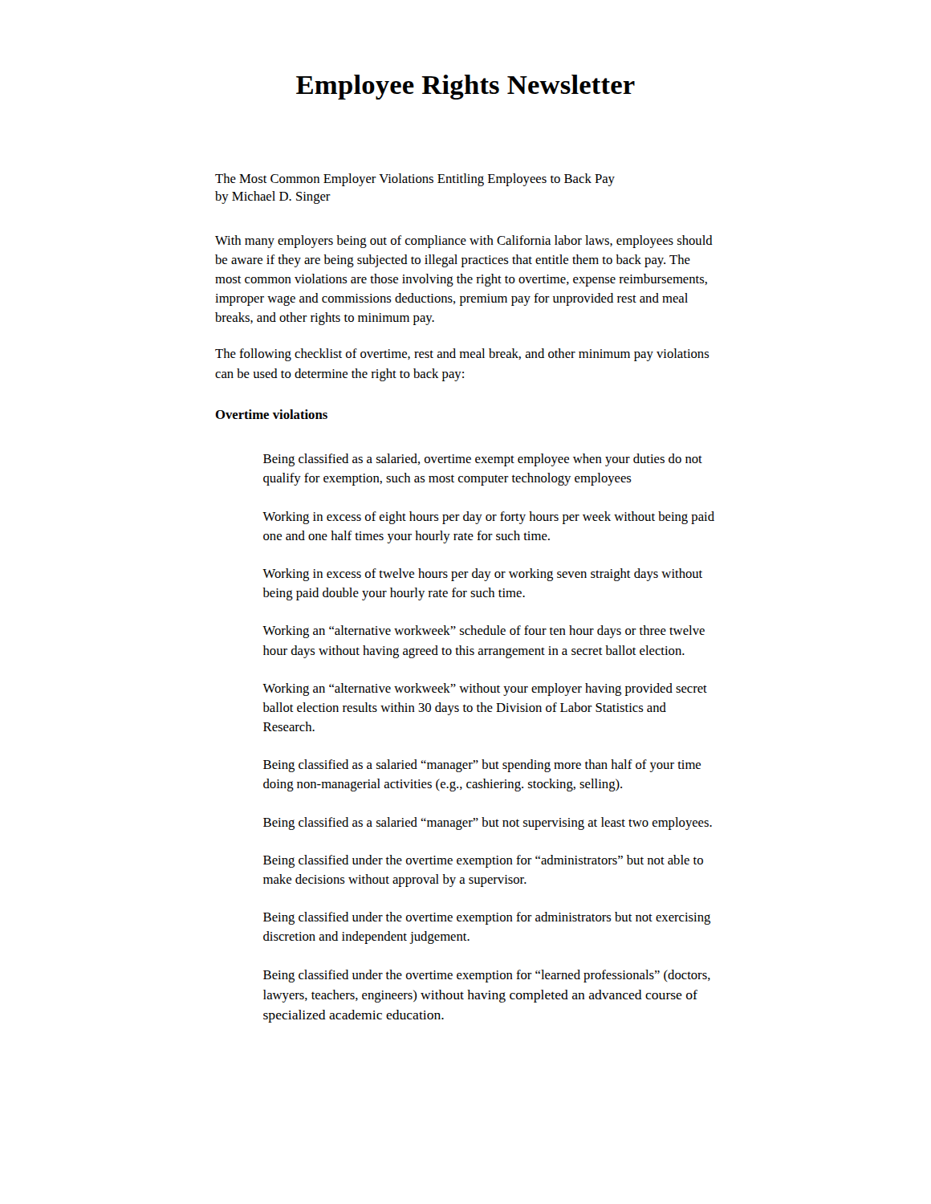Employee Rights Newsletter
The Most Common Employer Violations Entitling Employees to Back Pay
by Michael D. Singer
With many employers being out of compliance with California labor laws, employees should be aware if they are being subjected to illegal practices that entitle them to back pay. The most common violations are those involving the right to overtime, expense reimbursements, improper wage and commissions deductions, premium pay for unprovided rest and meal breaks, and other rights to minimum pay.
The following checklist of overtime, rest and meal break, and other minimum pay violations can be used to determine the right to back pay:
Overtime violations
Being classified as a salaried, overtime exempt employee when your duties do not qualify for exemption, such as most computer technology employees
Working in excess of eight hours per day or forty hours per week without being paid one and one half times your hourly rate for such time.
Working in excess of twelve hours per day or working seven straight days without being paid double your hourly rate for such time.
Working an “alternative workweek” schedule of four ten hour days or three twelve hour days without having agreed to this arrangement in a secret ballot election.
Working an “alternative workweek” without your employer having provided secret ballot election results within 30 days to the Division of Labor Statistics and Research.
Being classified as a salaried “manager” but spending more than half of your time doing non-managerial activities (e.g., cashiering. stocking, selling).
Being classified as a salaried “manager” but not supervising at least two employees.
Being classified under the overtime exemption for “administrators” but not able to make decisions without approval by a supervisor.
Being classified under the overtime exemption for administrators but not exercising discretion and independent judgement.
Being classified under the overtime exemption for “learned professionals” (doctors, lawyers, teachers, engineers) without having completed an advanced course of specialized academic education.